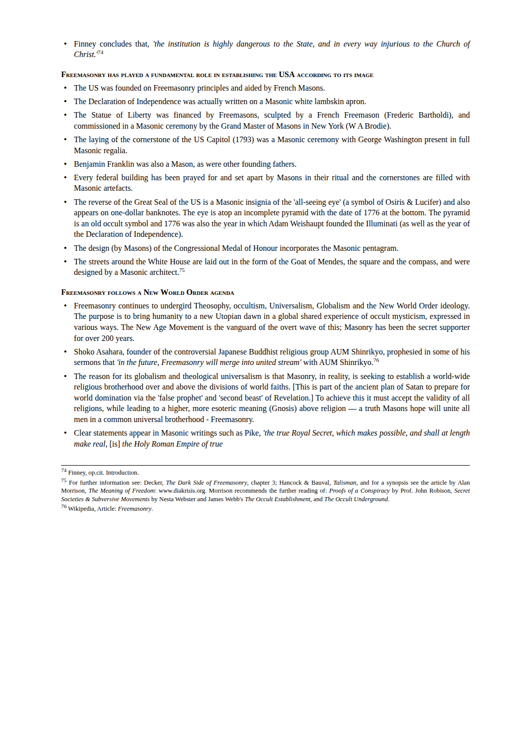Finney concludes that, 'the institution is highly dangerous to the State, and in every way injurious to the Church of Christ.'74
Freemasonry has played a fundamental role in establishing the USA according to its image
The US was founded on Freemasonry principles and aided by French Masons.
The Declaration of Independence was actually written on a Masonic white lambskin apron.
The Statue of Liberty was financed by Freemasons, sculpted by a French Freemason (Frederic Bartholdi), and commissioned in a Masonic ceremony by the Grand Master of Masons in New York (W A Brodie).
The laying of the cornerstone of the US Capitol (1793) was a Masonic ceremony with George Washington present in full Masonic regalia.
Benjamin Franklin was also a Mason, as were other founding fathers.
Every federal building has been prayed for and set apart by Masons in their ritual and the cornerstones are filled with Masonic artefacts.
The reverse of the Great Seal of the US is a Masonic insignia of the 'all-seeing eye' (a symbol of Osiris & Lucifer) and also appears on one-dollar banknotes. The eye is atop an incomplete pyramid with the date of 1776 at the bottom. The pyramid is an old occult symbol and 1776 was also the year in which Adam Weishaupt founded the Illuminati (as well as the year of the Declaration of Independence).
The design (by Masons) of the Congressional Medal of Honour incorporates the Masonic pentagram.
The streets around the White House are laid out in the form of the Goat of Mendes, the square and the compass, and were designed by a Masonic architect.75
Freemasonry follows a New World Order agenda
Freemasonry continues to undergird Theosophy, occultism, Universalism, Globalism and the New World Order ideology. The purpose is to bring humanity to a new Utopian dawn in a global shared experience of occult mysticism, expressed in various ways. The New Age Movement is the vanguard of the overt wave of this; Masonry has been the secret supporter for over 200 years.
Shoko Asahara, founder of the controversial Japanese Buddhist religious group AUM Shinrikyo, prophesied in some of his sermons that 'in the future, Freemasonry will merge into united stream' with AUM Shinrikyo.76
The reason for its globalism and theological universalism is that Masonry, in reality, is seeking to establish a world-wide religious brotherhood over and above the divisions of world faiths. [This is part of the ancient plan of Satan to prepare for world domination via the 'false prophet' and 'second beast' of Revelation.] To achieve this it must accept the validity of all religions, while leading to a higher, more esoteric meaning (Gnosis) above religion — a truth Masons hope will unite all men in a common universal brotherhood - Freemasonry.
Clear statements appear in Masonic writings such as Pike, 'the true Royal Secret, which makes possible, and shall at length make real, [is] the Holy Roman Empire of true
74 Finney, op.cit. Introduction.
75 For further information see: Decker, The Dark Side of Freemasonry, chapter 3; Hancock & Bauval, Talisman, and for a synopsis see the article by Alan Morrison, The Meaning of Freedom: www.diakrisis.org. Morrison recommends the further reading of: Proofs of a Conspiracy by Prof. John Robison, Secret Societies & Subversive Movements by Nesta Webster and James Webb's The Occult Establishment, and The Occult Underground.
76 Wikipedia, Article: Freemasonry.